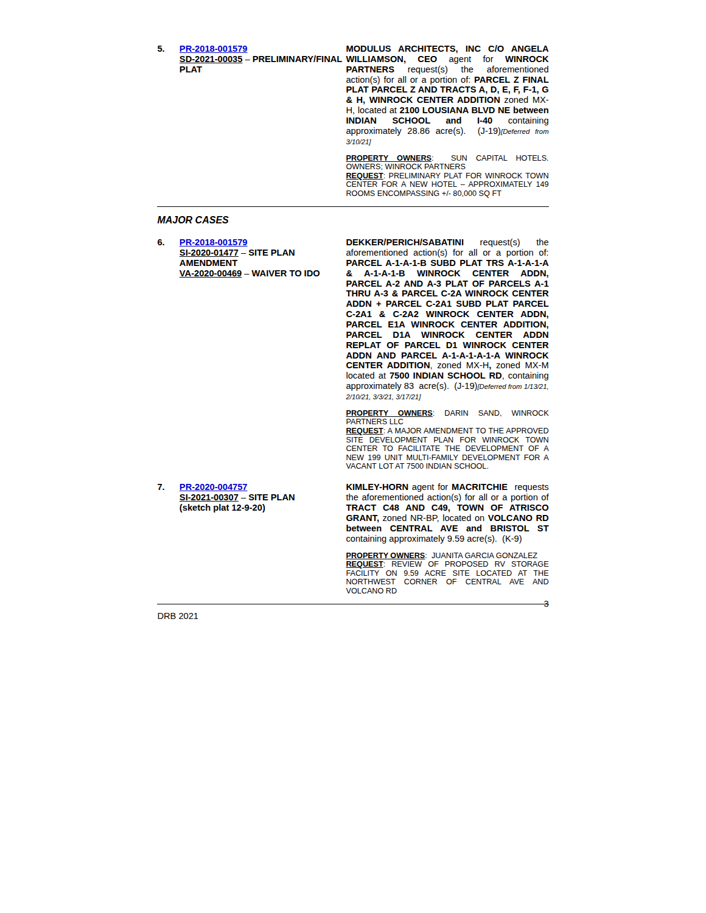| 5. | PR-2018-001579 SD-2021-00035 – PRELIMINARY/FINAL PLAT | MODULUS ARCHITECTS, INC C/O ANGELA WILLIAMSON, CEO agent for WINROCK PARTNERS request(s) the aforementioned action(s) for all or a portion of: PARCEL Z FINAL PLAT PARCEL Z AND TRACTS A, D, E, F, F-1, G & H, WINROCK CENTER ADDITION zoned MX-H, located at 2100 LOUSIANA BLVD NE between INDIAN SCHOOL and I-40 containing approximately 28.86 acre(s). (J-19) [Deferred from 3/10/21] PROPERTY OWNERS : SUN CAPITAL HOTELS. OWNERS; WINROCK PARTNERS REQUEST : PRELIMINARY PLAT FOR WINROCK TOWN CENTER FOR A NEW HOTEL – APPROXIMATELY 149 ROOMS ENCOMPASSING +/- 80,000 SQ FT |
MAJOR CASES
| 6. | PR-2018-001579 SI-2020-01477 – SITE PLAN AMENDMENT VA-2020-00469 – WAIVER TO IDO | DEKKER/PERICH/SABATINI request(s) the aforementioned action(s) for all or a portion of: PARCEL A-1-A-1-B SUBD PLAT TRS A-1-A-1-A & A-1-A-1-B WINROCK CENTER ADDN, PARCEL A-2 AND A-3 PLAT OF PARCELS A-1 THRU A-3 & PARCEL C-2A WINROCK CENTER ADDN + PARCEL C-2A1 SUBD PLAT PARCEL C-2A1 & C-2A2 WINROCK CENTER ADDN, PARCEL E1A WINROCK CENTER ADDITION, PARCEL D1A WINROCK CENTER ADDN REPLAT OF PARCEL D1 WINROCK CENTER ADDN AND PARCEL A-1-A-1-A-1-A WINROCK CENTER ADDITION , zoned MX-H , zoned MX-M located at 7500 INDIAN SCHOOL RD , containing approximately 83 acre(s). (J-19) [Deferred from 1/13/21, 2/10/21, 3/3/21, 3/17/21] PROPERTY OWNERS : DARIN SAND, WINROCK PARTNERS LLC REQUEST : A MAJOR AMENDMENT TO THE APPROVED SITE DEVELOPMENT PLAN FOR WINROCK TOWN CENTER TO FACILITATE THE DEVELOPMENT OF A NEW 199 UNIT MULTI-FAMILY DEVELOPMENT FOR A VACANT LOT AT 7500 INDIAN SCHOOL. |
| 7. | PR-2020-004757 SI-2021-00307 – SITE PLAN (sketch plat 12-9-20) | KIMLEY-HORN agent for MACRITCHIE requests the aforementioned action(s) for all or a portion of TRACT C48 AND C49, TOWN OF ATRISCO GRANT, zoned NR-BP, located on VOLCANO RD between CENTRAL AVE and BRISTOL ST containing approximately 9.59 acre(s). (K-9) PROPERTY OWNERS : JUANITA GARCIA GONZALEZ REQUEST : REVIEW OF PROPOSED RV STORAGE FACILITY ON 9.59 ACRE SITE LOCATED AT THE NORTHWEST CORNER OF CENTRAL AVE AND VOLCANO RD |
3
DRB 2021